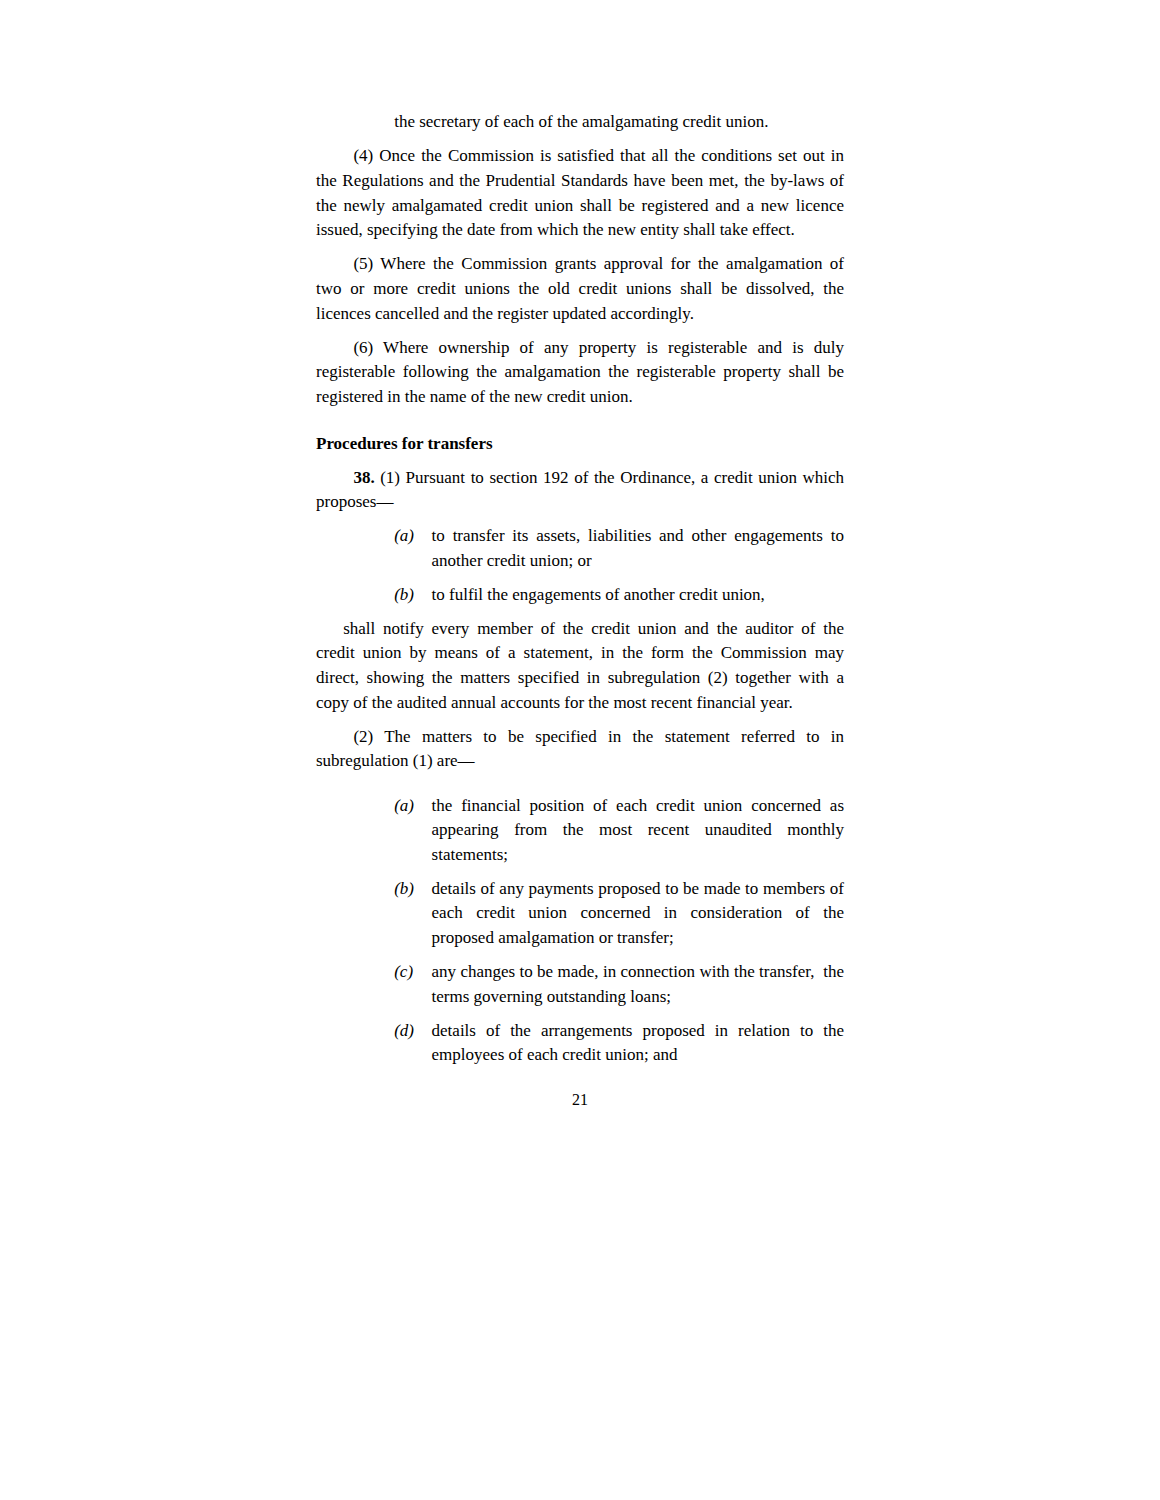the secretary of each of the amalgamating credit union.
(4) Once the Commission is satisfied that all the conditions set out in the Regulations and the Prudential Standards have been met, the by-laws of the newly amalgamated credit union shall be registered and a new licence issued, specifying the date from which the new entity shall take effect.
(5) Where the Commission grants approval for the amalgamation of two or more credit unions the old credit unions shall be dissolved, the licences cancelled and the register updated accordingly.
(6) Where ownership of any property is registerable and is duly registerable following the amalgamation the registerable property shall be registered in the name of the new credit union.
Procedures for transfers
38. (1) Pursuant to section 192 of the Ordinance, a credit union which proposes—
(a) to transfer its assets, liabilities and other engagements to another credit union; or
(b) to fulfil the engagements of another credit union,
shall notify every member of the credit union and the auditor of the credit union by means of a statement, in the form the Commission may direct, showing the matters specified in subregulation (2) together with a copy of the audited annual accounts for the most recent financial year.
(2) The matters to be specified in the statement referred to in subregulation (1) are—
(a) the financial position of each credit union concerned as appearing from the most recent unaudited monthly statements;
(b) details of any payments proposed to be made to members of each credit union concerned in consideration of the proposed amalgamation or transfer;
(c) any changes to be made, in connection with the transfer, the terms governing outstanding loans;
(d) details of the arrangements proposed in relation to the employees of each credit union; and
21